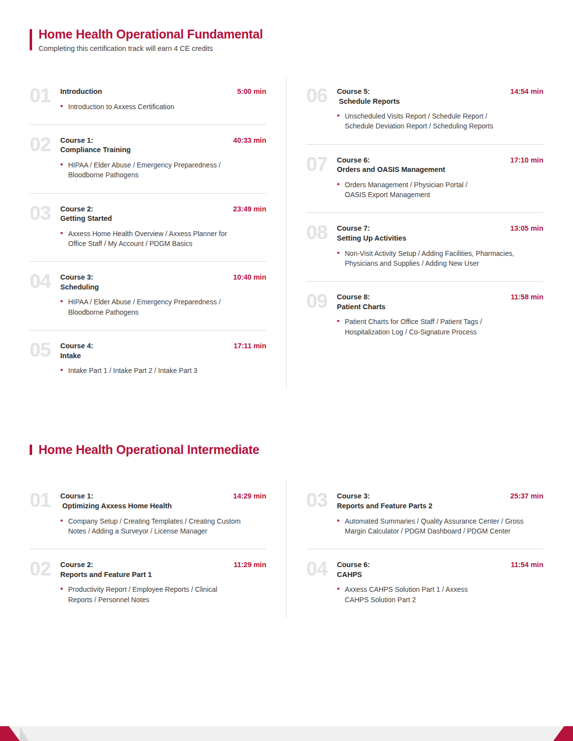Home Health Operational Fundamental
Completing this certification track will earn 4 CE credits
01
Introduction
5:00 min
Introduction to Axxess Certification
02
Course 1:
Compliance Training
40:33 min
HIPAA / Elder Abuse / Emergency Preparedness /
Bloodborne Pathogens
03
Course 2:
Getting Started
23:49 min
Axxess Home Health Overview / Axxess Planner for
Office Staff / My Account / PDGM Basics
04
Course 3:
Scheduling
10:40 min
HIPAA / Elder Abuse / Emergency Preparedness /
Bloodborne Pathogens
05
Course 4:
Intake
17:11 min
Intake Part 1 / Intake Part 2 / Intake Part 3
06
Course 5:
Schedule Reports
14:54 min
Unscheduled Visits Report / Schedule Report /
Schedule Deviation Report / Scheduling Reports
07
Course 6:
Orders and OASIS Management
17:10 min
Orders Management / Physician Portal /
OASIS Export Management
08
Course 7:
Setting Up Activities
13:05 min
Non-Visit Activity Setup / Adding Facilities, Pharmacies,
Physicians and Supplies / Adding New User
09
Course 8:
Patient Charts
11:58 min
Patient Charts for Office Staff / Patient Tags /
Hospitalization Log / Co-Signature Process
Home Health Operational Intermediate
01
Course 1:
Optimizing Axxess Home Health
14:29 min
Company Setup / Creating Templates / Creating Custom
Notes / Adding a Surveyor / License Manager
02
Course 2:
Reports and Feature Part 1
11:29 min
Productivity Report / Employee Reports / Clinical
Reports / Personnel Notes
03
Course 3:
Reports and Feature Parts 2
25:37 min
Automated Summaries / Quality Assurance Center / Gross
Margin Calculator / PDGM Dashboard / PDGM Center
04
Course 6:
CAHPS
11:54 min
Axxess CAHPS Solution Part 1 / Axxess
CAHPS Solution Part 2